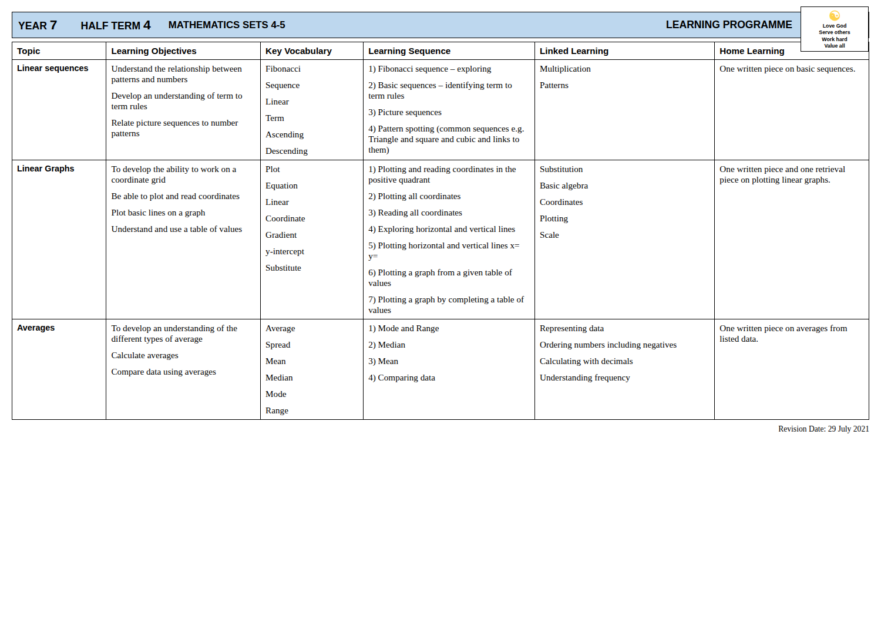YEAR 7 HALF TERM 4 MATHEMATICS SETS 4-5 LEARNING PROGRAMME
☯ Love God
Serve others
Work hard
Value all
| Topic | Learning Objectives | Key Vocabulary | Learning Sequence | Linked Learning | Home Learning |
| --- | --- | --- | --- | --- | --- |
| Linear sequences | Understand the relationship between patterns and numbers Develop an understanding of term to term rules Relate picture sequences to number patterns | Fibonacci Sequence Linear Term Ascending Descending | 1) Fibonacci sequence – exploring 2) Basic sequences – identifying term to term rules 3) Picture sequences 4) Pattern spotting (common sequences e.g. Triangle and square and cubic and links to them) | Multiplication Patterns | One written piece on basic sequences. |
| Linear Graphs | To develop the ability to work on a coordinate grid Be able to plot and read coordinates Plot basic lines on a graph Understand and use a table of values | Plot Equation Linear Coordinate Gradient y-intercept Substitute | 1) Plotting and reading coordinates in the positive quadrant 2) Plotting all coordinates 3) Reading all coordinates 4) Exploring horizontal and vertical lines 5) Plotting horizontal and vertical lines x= y= 6) Plotting a graph from a given table of values 7) Plotting a graph by completing a table of values | Substitution Basic algebra Coordinates Plotting Scale | One written piece and one retrieval piece on plotting linear graphs. |
| Averages | To develop an understanding of the different types of average Calculate averages Compare data using averages | Average Spread Mean Median Mode Range | 1) Mode and Range 2) Median 3) Mean 4) Comparing data | Representing data Ordering numbers including negatives Calculating with decimals Understanding frequency | One written piece on averages from listed data. |
Revision Date: 29 July 2021